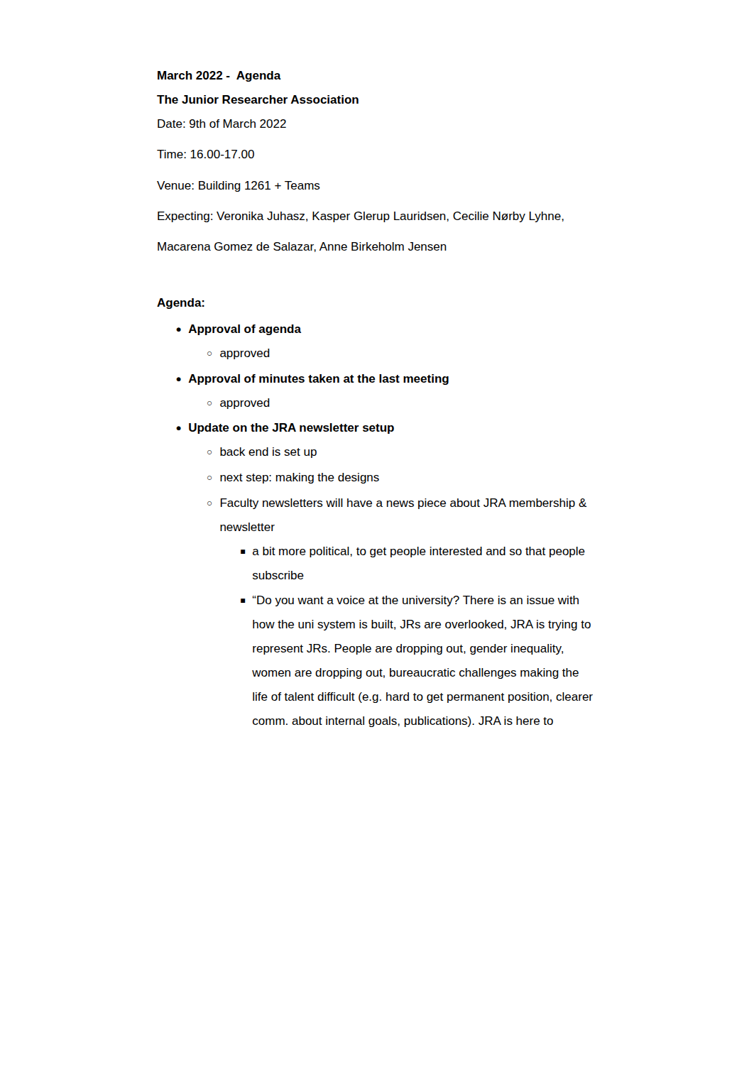March 2022 - Agenda
The Junior Researcher Association
Date: 9th of March 2022
Time: 16.00-17.00
Venue: Building 1261 + Teams
Expecting: Veronika Juhasz, Kasper Glerup Lauridsen, Cecilie Nørby Lyhne,
Macarena Gomez de Salazar, Anne Birkeholm Jensen
Agenda:
Approval of agenda
approved
Approval of minutes taken at the last meeting
approved
Update on the JRA newsletter setup
back end is set up
next step: making the designs
Faculty newsletters will have a news piece about JRA membership & newsletter
a bit more political, to get people interested and so that people subscribe
“Do you want a voice at the university? There is an issue with how the uni system is built, JRs are overlooked, JRA is trying to represent JRs. People are dropping out, gender inequality, women are dropping out, bureaucratic challenges making the life of talent difficult (e.g. hard to get permanent position, clearer comm. about internal goals, publications). JRA is here to